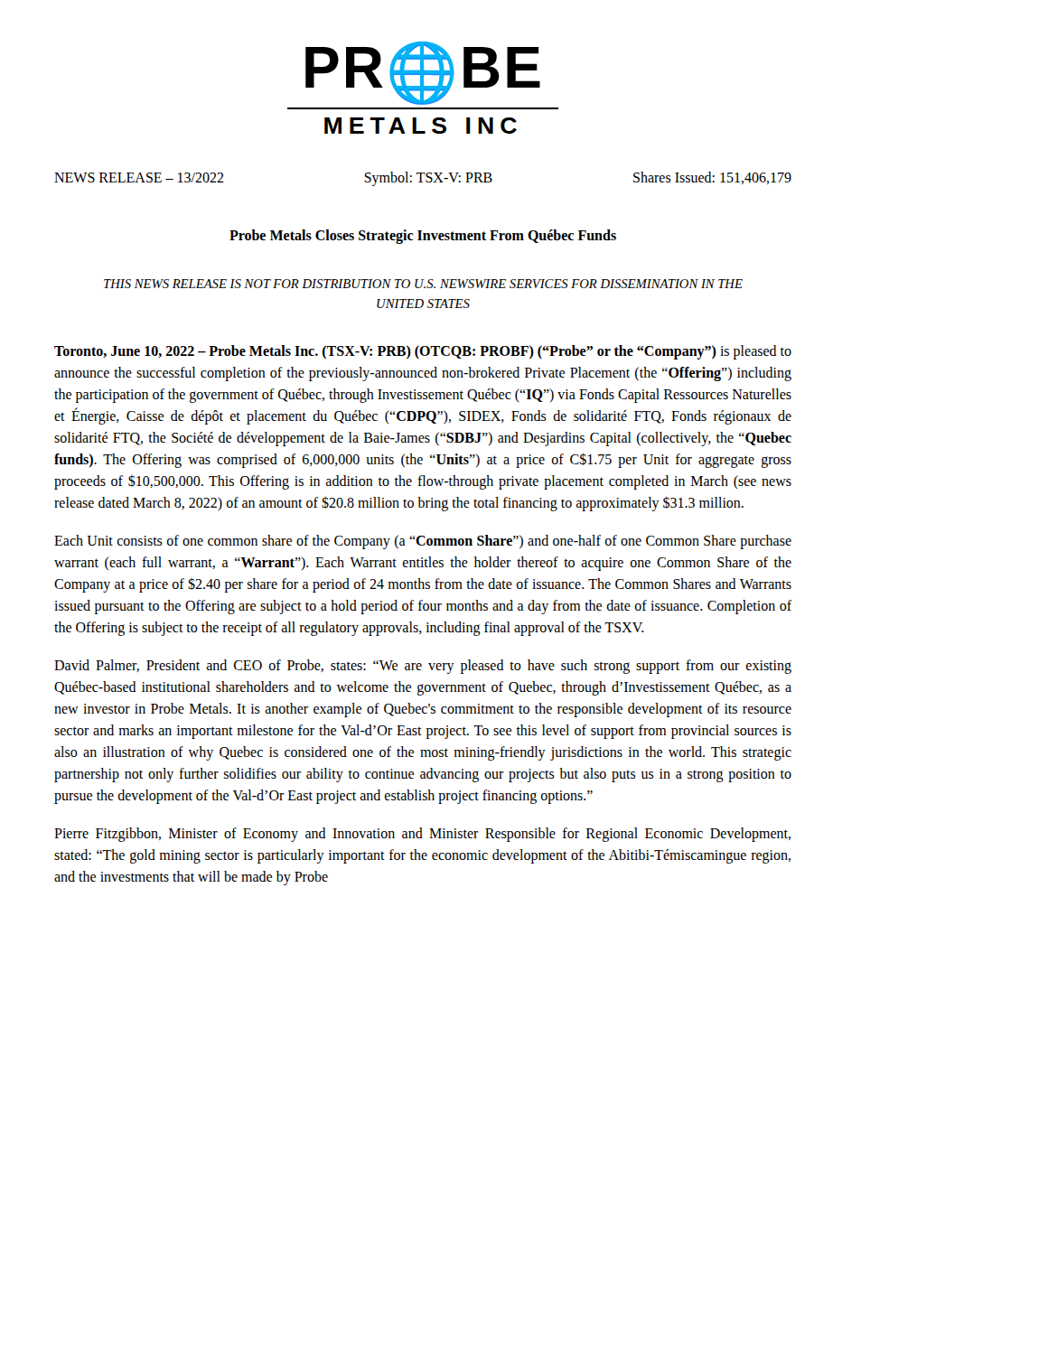PR🌐BE
METALS INC
NEWS RELEASE – 13/2022 Symbol: TSX-V: PRB Shares Issued: 151,406,179
Probe Metals Closes Strategic Investment From Québec Funds
THIS NEWS RELEASE IS NOT FOR DISTRIBUTION TO U.S. NEWSWIRE SERVICES FOR DISSEMINATION IN THE UNITED STATES
Toronto, June 10, 2022 – Probe Metals Inc. (TSX-V: PRB) (OTCQB: PROBF) (“Probe” or the “Company”) is pleased to announce the successful completion of the previously-announced non-brokered Private Placement (the “Offering”) including the participation of the government of Québec, through Investissement Québec (“IQ”) via Fonds Capital Ressources Naturelles et Énergie, Caisse de dépôt et placement du Québec (“CDPQ”), SIDEX, Fonds de solidarité FTQ, Fonds régionaux de solidarité FTQ, the Société de développement de la Baie-James (“SDBJ”) and Desjardins Capital (collectively, the “Quebec funds). The Offering was comprised of 6,000,000 units (the “Units”) at a price of C$1.75 per Unit for aggregate gross proceeds of $10,500,000. This Offering is in addition to the flow-through private placement completed in March (see news release dated March 8, 2022) of an amount of $20.8 million to bring the total financing to approximately $31.3 million.
Each Unit consists of one common share of the Company (a “Common Share”) and one-half of one Common Share purchase warrant (each full warrant, a “Warrant”). Each Warrant entitles the holder thereof to acquire one Common Share of the Company at a price of $2.40 per share for a period of 24 months from the date of issuance. The Common Shares and Warrants issued pursuant to the Offering are subject to a hold period of four months and a day from the date of issuance. Completion of the Offering is subject to the receipt of all regulatory approvals, including final approval of the TSXV.
David Palmer, President and CEO of Probe, states: “We are very pleased to have such strong support from our existing Québec-based institutional shareholders and to welcome the government of Quebec, through d’Investissement Québec, as a new investor in Probe Metals. It is another example of Quebec's commitment to the responsible development of its resource sector and marks an important milestone for the Val-d’Or East project. To see this level of support from provincial sources is also an illustration of why Quebec is considered one of the most mining-friendly jurisdictions in the world. This strategic partnership not only further solidifies our ability to continue advancing our projects but also puts us in a strong position to pursue the development of the Val-d’Or East project and establish project financing options.”
Pierre Fitzgibbon, Minister of Economy and Innovation and Minister Responsible for Regional Economic Development, stated: “The gold mining sector is particularly important for the economic development of the Abitibi-Témiscamingue region, and the investments that will be made by Probe